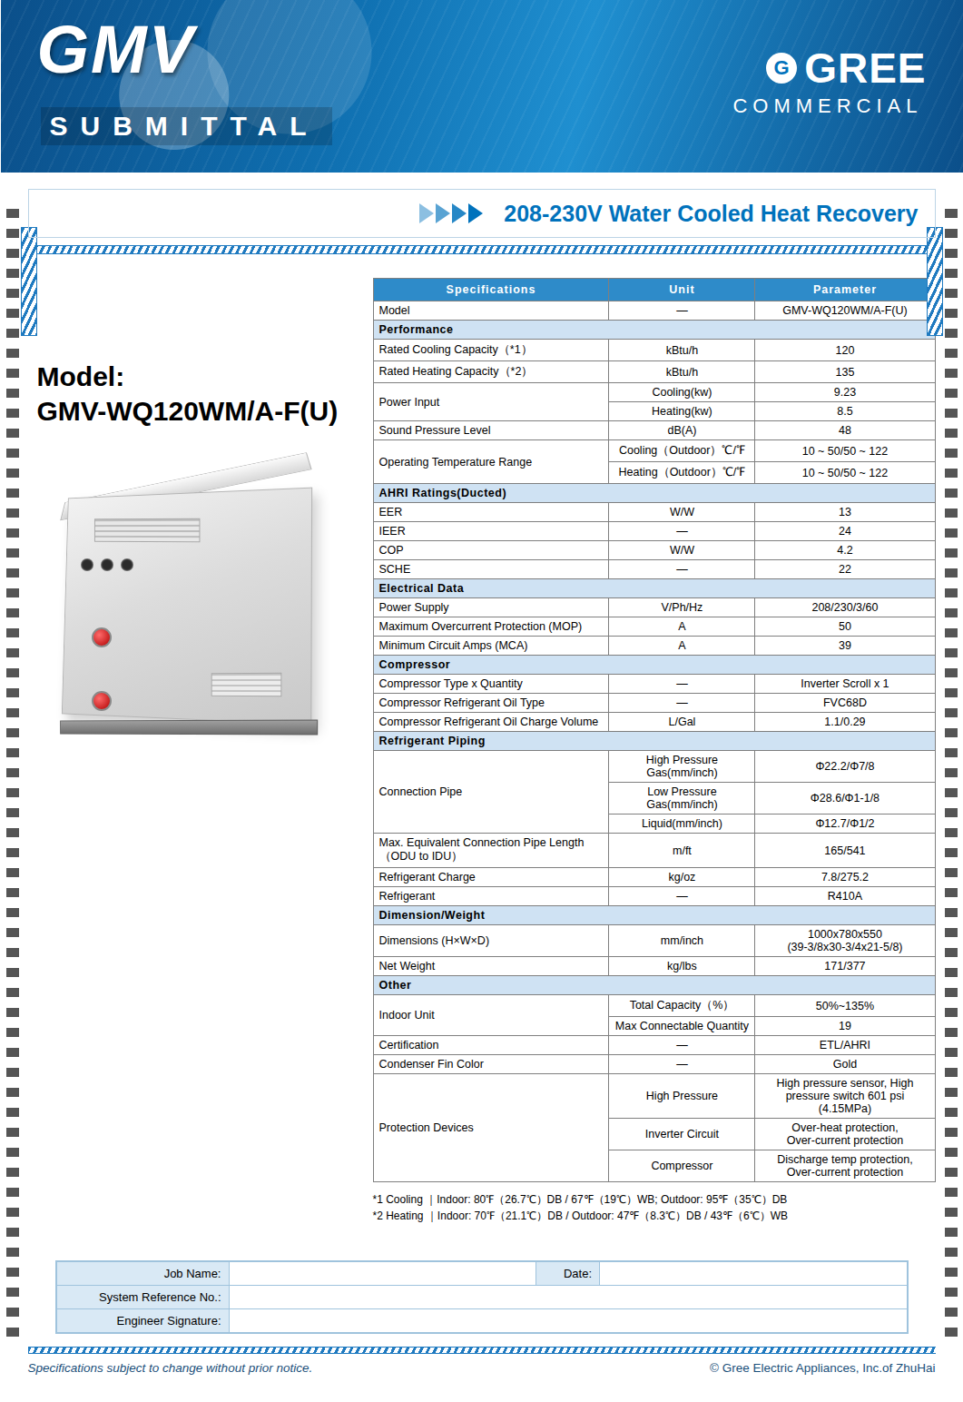GMV
SUBMITTAL
GGREE COMMERCIAL
208-230V Water Cooled Heat Recovery
Model:
GMV-WQ120WM/A-F(U)
| Specifications | Unit | Parameter |
| --- | --- | --- |
| Model | — | GMV-WQ120WM/A-F(U) |
| Performance |
| Rated Cooling Capacity（*1） | kBtu/h | 120 |
| Rated Heating Capacity（*2） | kBtu/h | 135 |
| Power Input | Cooling(kw) | 9.23 |
| Heating(kw) | 8.5 |
| Sound Pressure Level | dB(A) | 48 |
| Operating Temperature Range | Cooling（Outdoor）℃/℉ | 10 ~ 50/50 ~ 122 |
| Heating（Outdoor）℃/℉ | 10 ~ 50/50 ~ 122 |
| AHRI Ratings(Ducted) |
| EER | W/W | 13 |
| IEER | — | 24 |
| COP | W/W | 4.2 |
| SCHE | — | 22 |
| Electrical Data |
| Power Supply | V/Ph/Hz | 208/230/3/60 |
| Maximum Overcurrent Protection (MOP) | A | 50 |
| Minimum Circuit Amps (MCA) | A | 39 |
| Compressor |
| Compressor Type x Quantity | — | Inverter Scroll x 1 |
| Compressor Refrigerant Oil Type | — | FVC68D |
| Compressor Refrigerant Oil Charge Volume | L/Gal | 1.1/0.29 |
| Refrigerant Piping |
| Connection Pipe | High Pressure Gas(mm/inch) | Φ22.2/Φ7/8 |
| Low Pressure Gas(mm/inch) | Φ28.6/Φ1-1/8 |
| Liquid(mm/inch) | Φ12.7/Φ1/2 |
| Max. Equivalent Connection Pipe Length （ODU to IDU） | m/ft | 165/541 |
| Refrigerant Charge | kg/oz | 7.8/275.2 |
| Refrigerant | — | R410A |
| Dimension/Weight |
| Dimensions (H×W×D) | mm/inch | 1000x780x550 (39-3/8x30-3/4x21-5/8) |
| Net Weight | kg/lbs | 171/377 |
| Other |
| Indoor Unit | Total Capacity（%） | 50%~135% |
| Max Connectable Quantity | 19 |
| Certification | — | ETL/AHRI |
| Condenser Fin Color | — | Gold |
| Protection Devices | High Pressure | High pressure sensor, High pressure switch 601 psi (4.15MPa) |
| Inverter Circuit | Over-heat protection, Over-current protection |
| Compressor | Discharge temp protection, Over-current protection |
*1 Cooling ｜Indoor: 80℉（26.7℃）DB / 67℉（19℃）WB; Outdoor: 95℉（35℃）DB
*2 Heating ｜Indoor: 70℉（21.1℃）DB / Outdoor: 47℉（8.3℃）DB / 43℉（6℃）WB
| Job Name: | | Date: | |
| System Reference No.: | |
| Engineer Signature: | |
Specifications subject to change without prior notice.
© Gree Electric Appliances, Inc.of ZhuHai